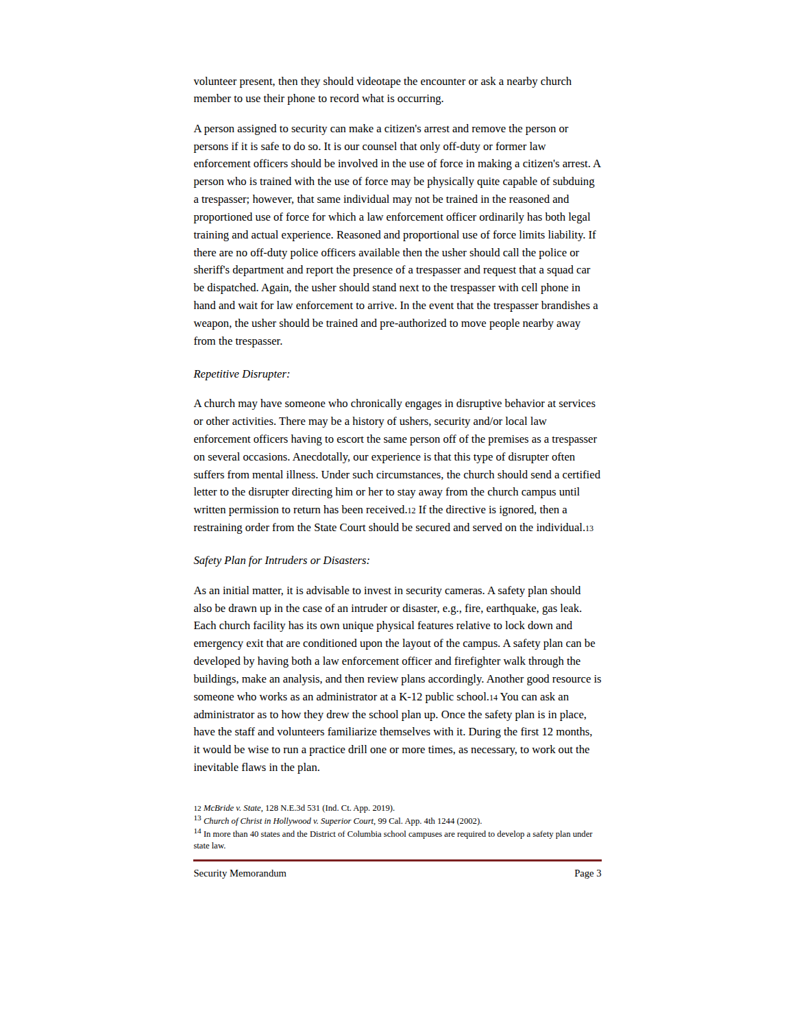volunteer present, then they should videotape the encounter or ask a nearby church member to use their phone to record what is occurring.
A person assigned to security can make a citizen's arrest and remove the person or persons if it is safe to do so. It is our counsel that only off-duty or former law enforcement officers should be involved in the use of force in making a citizen's arrest. A person who is trained with the use of force may be physically quite capable of subduing a trespasser; however, that same individual may not be trained in the reasoned and proportioned use of force for which a law enforcement officer ordinarily has both legal training and actual experience. Reasoned and proportional use of force limits liability. If there are no off-duty police officers available then the usher should call the police or sheriff's department and report the presence of a trespasser and request that a squad car be dispatched. Again, the usher should stand next to the trespasser with cell phone in hand and wait for law enforcement to arrive. In the event that the trespasser brandishes a weapon, the usher should be trained and pre-authorized to move people nearby away from the trespasser.
Repetitive Disrupter:
A church may have someone who chronically engages in disruptive behavior at services or other activities. There may be a history of ushers, security and/or local law enforcement officers having to escort the same person off of the premises as a trespasser on several occasions. Anecdotally, our experience is that this type of disrupter often suffers from mental illness. Under such circumstances, the church should send a certified letter to the disrupter directing him or her to stay away from the church campus until written permission to return has been received.12 If the directive is ignored, then a restraining order from the State Court should be secured and served on the individual.13
Safety Plan for Intruders or Disasters:
As an initial matter, it is advisable to invest in security cameras. A safety plan should also be drawn up in the case of an intruder or disaster, e.g., fire, earthquake, gas leak. Each church facility has its own unique physical features relative to lock down and emergency exit that are conditioned upon the layout of the campus. A safety plan can be developed by having both a law enforcement officer and firefighter walk through the buildings, make an analysis, and then review plans accordingly. Another good resource is someone who works as an administrator at a K-12 public school.14 You can ask an administrator as to how they drew the school plan up. Once the safety plan is in place, have the staff and volunteers familiarize themselves with it. During the first 12 months, it would be wise to run a practice drill one or more times, as necessary, to work out the inevitable flaws in the plan.
12 McBride v. State, 128 N.E.3d 531 (Ind. Ct. App. 2019).
13 Church of Christ in Hollywood v. Superior Court, 99 Cal. App. 4th 1244 (2002).
14 In more than 40 states and the District of Columbia school campuses are required to develop a safety plan under state law.
Security Memorandum Page 3